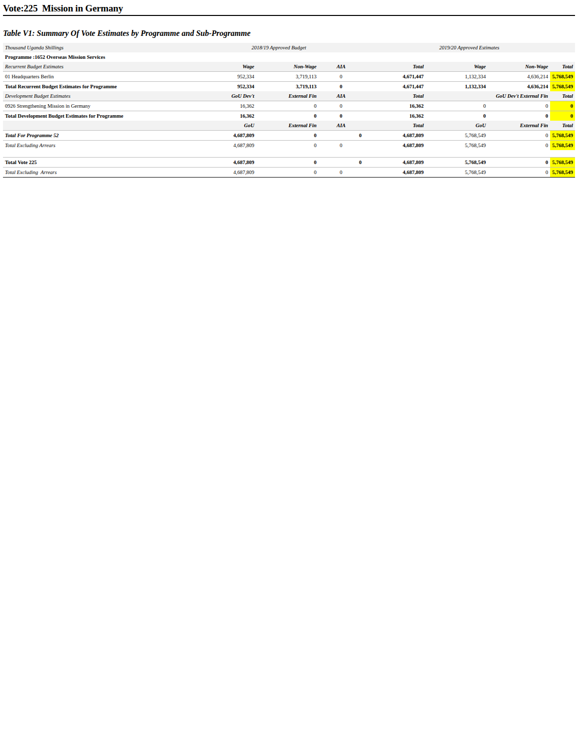Vote:225 Mission in Germany
Table V1: Summary Of Vote Estimates by Programme and Sub-Programme
| Thousand Uganda Shillings | 2018/19 Approved Budget | 2019/20 Approved Estimates |
| Programme :1652 Overseas Mission Services |
| Recurrent Budget Estimates | Wage | Non-Wage | AIA | Total | Wage | Non-Wage | Total |
| 01 Headquarters Berlin | 952,334 | 3,719,113 | 0 | 4,671,447 | 1,132,334 | 4,636,214 | 5,768,549 |
| Total Recurrent Budget Estimates for Programme | 952,334 | 3,719,113 | 0 | 4,671,447 | 1,132,334 | 4,636,214 | 5,768,549 |
| Development Budget Estimates | GoU Dev't | External Fin | AIA | Total | GoU Dev't External Fin | Total |
| 0926 Strengthening Mission in Germany | 16,362 | 0 | 0 | 16,362 | 0 | 0 | 0 |
| Total Development Budget Estimates for Programme | 16,362 | 0 | 0 | 16,362 | 0 | 0 | 0 |
| | GoU | External Fin | AIA | Total | GoU | External Fin | Total |
| Total For Programme 52 | 4,687,809 | 0 | 0 | 4,687,809 | 5,768,549 | 0 | 5,768,549 |
| Total Excluding Arrears | 4,687,809 | 0 | 0 | 4,687,809 | 5,768,549 | 0 | 5,768,549 |
| Total Vote 225 | 4,687,809 | 0 | 0 | 4,687,809 | 5,768,549 | 0 | 5,768,549 |
| Total Excluding Arrears | 4,687,809 | 0 | 0 | 4,687,809 | 5,768,549 | 0 | 5,768,549 |